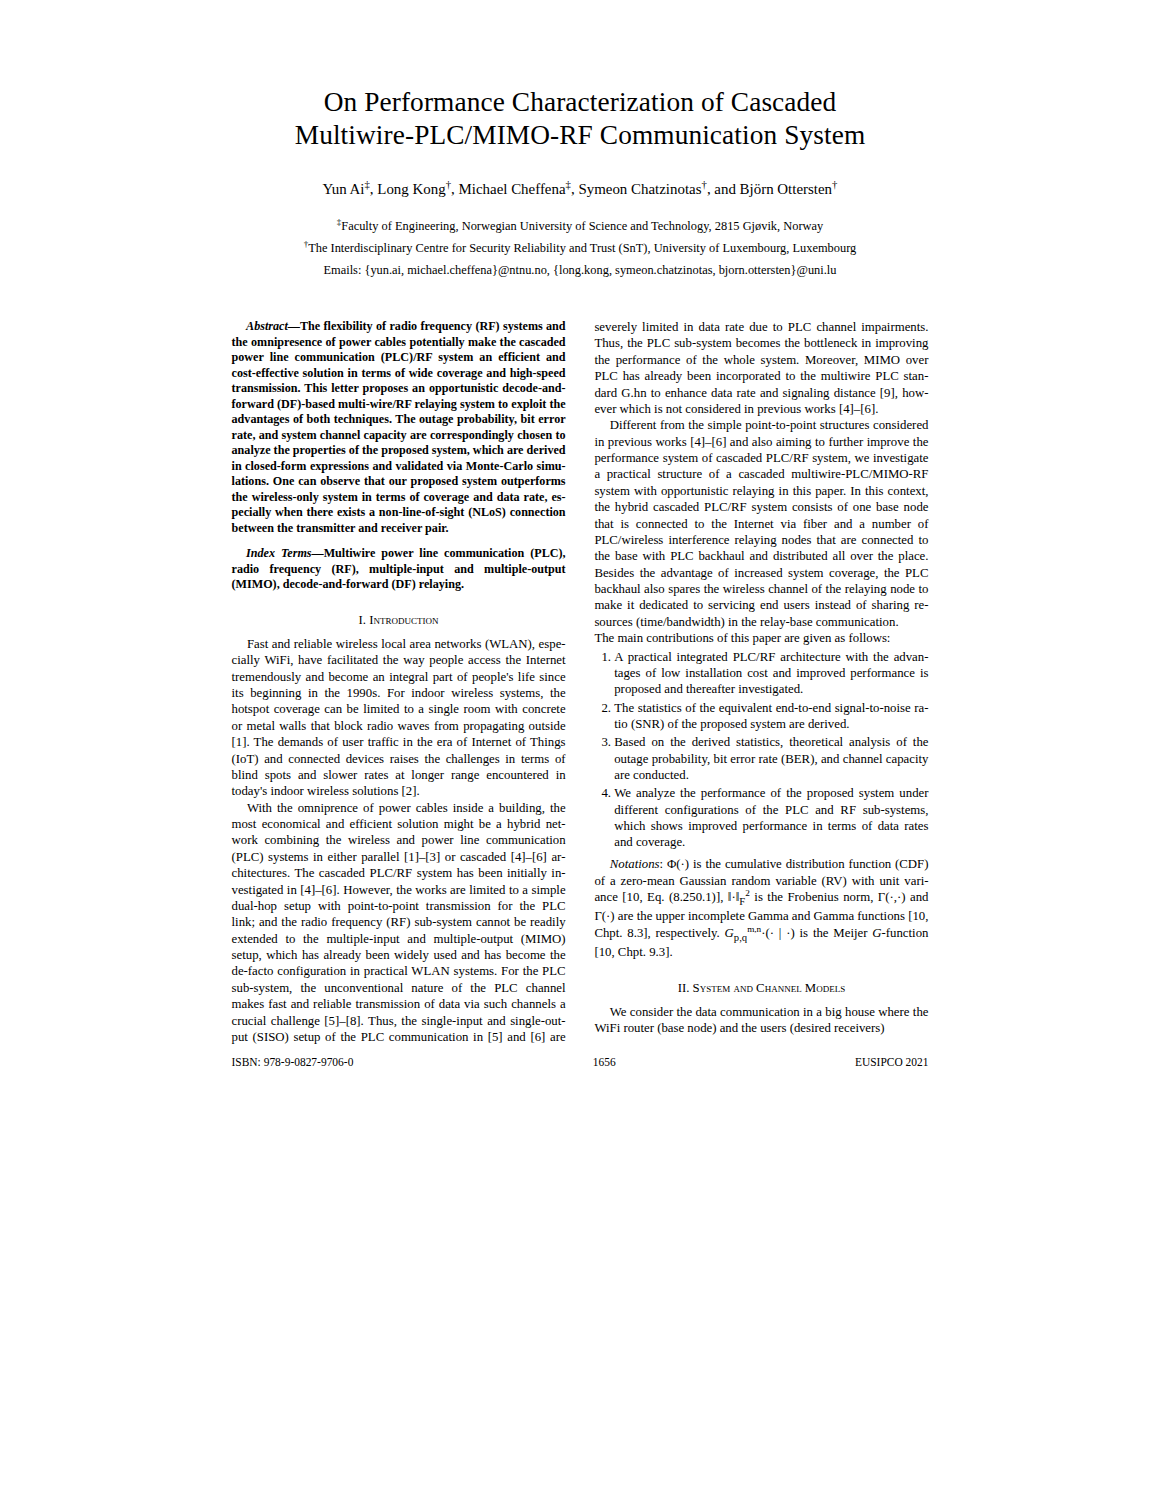On Performance Characterization of Cascaded
Multiwire-PLC/MIMO-RF Communication System
Yun Ai‡, Long Kong†, Michael Cheffena‡, Symeon Chatzinotas†, and Björn Ottersten†
‡Faculty of Engineering, Norwegian University of Science and Technology, 2815 Gjøvik, Norway
†The Interdisciplinary Centre for Security Reliability and Trust (SnT), University of Luxembourg, Luxembourg
Emails: {yun.ai, michael.cheffena}@ntnu.no, {long.kong, symeon.chatzinotas, bjorn.ottersten}@uni.lu
Abstract—The flexibility of radio frequency (RF) systems and the omnipresence of power cables potentially make the cascaded power line communication (PLC)/RF system an efficient and cost-effective solution in terms of wide coverage and high-speed transmission. This letter proposes an opportunistic decode-and-forward (DF)-based multi-wire/RF relaying system to exploit the advantages of both techniques. The outage probability, bit error rate, and system channel capacity are correspondingly chosen to analyze the properties of the proposed system, which are derived in closed-form expressions and validated via Monte-Carlo simulations. One can observe that our proposed system outperforms the wireless-only system in terms of coverage and data rate, especially when there exists a non-line-of-sight (NLoS) connection between the transmitter and receiver pair.
Index Terms—Multiwire power line communication (PLC), radio frequency (RF), multiple-input and multiple-output (MIMO), decode-and-forward (DF) relaying.
I. Introduction
Fast and reliable wireless local area networks (WLAN), especially WiFi, have facilitated the way people access the Internet tremendously and become an integral part of people's life since its beginning in the 1990s. For indoor wireless systems, the hotspot coverage can be limited to a single room with concrete or metal walls that block radio waves from propagating outside [1]. The demands of user traffic in the era of Internet of Things (IoT) and connected devices raises the challenges in terms of blind spots and slower rates at longer range encountered in today's indoor wireless solutions [2].
With the omniprence of power cables inside a building, the most economical and efficient solution might be a hybrid network combining the wireless and power line communication (PLC) systems in either parallel [1]–[3] or cascaded [4]–[6] architectures. The cascaded PLC/RF system has been initially investigated in [4]–[6]. However, the works are limited to a simple dual-hop setup with point-to-point transmission for the PLC link; and the radio frequency (RF) sub-system cannot be readily extended to the multiple-input and multiple-output (MIMO) setup, which has already been widely used and has become the de-facto configuration in practical WLAN systems. For the PLC sub-system, the unconventional nature of the PLC channel makes fast and reliable transmission of data via such channels a crucial challenge [5]–[8]. Thus, the single-input and single-output (SISO) setup of the PLC communication in [5] and [6] are severely limited in data rate due to PLC channel impairments. Thus, the PLC sub-system becomes the bottleneck in improving the performance of the whole system. Moreover, MIMO over PLC has already been incorporated to the multiwire PLC standard G.hn to enhance data rate and signaling distance [9], however which is not considered in previous works [4]–[6].
Different from the simple point-to-point structures considered in previous works [4]–[6] and also aiming to further improve the performance system of cascaded PLC/RF system, we investigate a practical structure of a cascaded multiwire-PLC/MIMO-RF system with opportunistic relaying in this paper. In this context, the hybrid cascaded PLC/RF system consists of one base node that is connected to the Internet via fiber and a number of PLC/wireless interference relaying nodes that are connected to the base with PLC backhaul and distributed all over the place. Besides the advantage of increased system coverage, the PLC backhaul also spares the wireless channel of the relaying node to make it dedicated to servicing end users instead of sharing resources (time/bandwidth) in the relay-base communication.
The main contributions of this paper are given as follows:
A practical integrated PLC/RF architecture with the advantages of low installation cost and improved performance is proposed and thereafter investigated.
The statistics of the equivalent end-to-end signal-to-noise ratio (SNR) of the proposed system are derived.
Based on the derived statistics, theoretical analysis of the outage probability, bit error rate (BER), and channel capacity are conducted.
We analyze the performance of the proposed system under different configurations of the PLC and RF sub-systems, which shows improved performance in terms of data rates and coverage.
Notations: Φ(·) is the cumulative distribution function (CDF) of a zero-mean Gaussian random variable (RV) with unit variance [10, Eq. (8.250.1)], ‖·‖F2 is the Frobenius norm, Γ(·,·) and Γ(·) are the upper incomplete Gamma and Gamma functions [10, Chpt. 8.3], respectively. Gp,qm,n·(· | ·) is the Meijer G-function [10, Chpt. 9.3].
II. System and Channel Models
We consider the data communication in a big house where the WiFi router (base node) and the users (desired receivers)
ISBN: 978-9-0827-9706-0
1656
EUSIPCO 2021